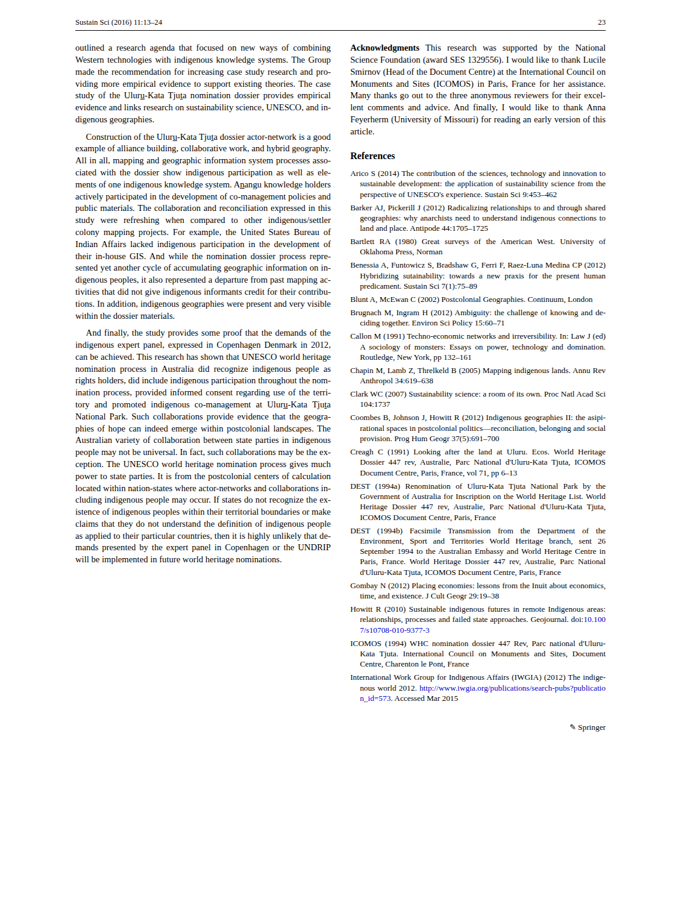Sustain Sci (2016) 11:13–24 23
outlined a research agenda that focused on new ways of combining Western technologies with indigenous knowledge systems. The Group made the recommendation for increasing case study research and providing more empirical evidence to support existing theories. The case study of the Uluru-Kata Tjuta nomination dossier provides empirical evidence and links research on sustainability science, UNESCO, and indigenous geographies.
Construction of the Uluru-Kata Tjuta dossier actor-network is a good example of alliance building, collaborative work, and hybrid geography. All in all, mapping and geographic information system processes associated with the dossier show indigenous participation as well as elements of one indigenous knowledge system. Anangu knowledge holders actively participated in the development of co-management policies and public materials. The collaboration and reconciliation expressed in this study were refreshing when compared to other indigenous/settler colony mapping projects. For example, the United States Bureau of Indian Affairs lacked indigenous participation in the development of their in-house GIS. And while the nomination dossier process represented yet another cycle of accumulating geographic information on indigenous peoples, it also represented a departure from past mapping activities that did not give indigenous informants credit for their contributions. In addition, indigenous geographies were present and very visible within the dossier materials.
And finally, the study provides some proof that the demands of the indigenous expert panel, expressed in Copenhagen Denmark in 2012, can be achieved. This research has shown that UNESCO world heritage nomination process in Australia did recognize indigenous people as rights holders, did include indigenous participation throughout the nomination process, provided informed consent regarding use of the territory and promoted indigenous co-management at Uluru-Kata Tjuta National Park. Such collaborations provide evidence that the geographies of hope can indeed emerge within postcolonial landscapes. The Australian variety of collaboration between state parties in indigenous people may not be universal. In fact, such collaborations may be the exception. The UNESCO world heritage nomination process gives much power to state parties. It is from the postcolonial centers of calculation located within nation-states where actor-networks and collaborations including indigenous people may occur. If states do not recognize the existence of indigenous peoples within their territorial boundaries or make claims that they do not understand the definition of indigenous people as applied to their particular countries, then it is highly unlikely that demands presented by the expert panel in Copenhagen or the UNDRIP will be implemented in future world heritage nominations.
Acknowledgments This research was supported by the National Science Foundation (award SES 1329556). I would like to thank Lucile Smirnov (Head of the Document Centre) at the International Council on Monuments and Sites (ICOMOS) in Paris, France for her assistance. Many thanks go out to the three anonymous reviewers for their excellent comments and advice. And finally, I would like to thank Anna Feyerherm (University of Missouri) for reading an early version of this article.
References
Arico S (2014) The contribution of the sciences, technology and innovation to sustainable development: the application of sustainability science from the perspective of UNESCO's experience. Sustain Sci 9:453–462
Barker AJ, Pickerill J (2012) Radicalizing relationships to and through shared geographies: why anarchists need to understand indigenous connections to land and place. Antipode 44:1705–1725
Bartlett RA (1980) Great surveys of the American West. University of Oklahoma Press, Norman
Benessia A, Funtowicz S, Bradshaw G, Ferri F, Raez-Luna Medina CP (2012) Hybridizing sutainability: towards a new praxis for the present human predicament. Sustain Sci 7(1):75–89
Blunt A, McEwan C (2002) Postcolonial Geographies. Continuum, London
Brugnach M, Ingram H (2012) Ambiguity: the challenge of knowing and deciding together. Environ Sci Policy 15:60–71
Callon M (1991) Techno-economic networks and irreversibility. In: Law J (ed) A sociology of monsters: Essays on power, technology and domination. Routledge, New York, pp 132–161
Chapin M, Lamb Z, Threlkeld B (2005) Mapping indigenous lands. Annu Rev Anthropol 34:619–638
Clark WC (2007) Sustainability science: a room of its own. Proc Natl Acad Sci 104:1737
Coombes B, Johnson J, Howitt R (2012) Indigenous geographies II: the asipirational spaces in postcolonial politics—reconciliation, belonging and social provision. Prog Hum Geogr 37(5):691–700
Creagh C (1991) Looking after the land at Uluru. Ecos. World Heritage Dossier 447 rev, Australie, Parc National d'Uluru-Kata Tjuta, ICOMOS Document Centre, Paris, France, vol 71, pp 6–13
DEST (1994a) Renomination of Uluru-Kata Tjuta National Park by the Government of Australia for Inscription on the World Heritage List. World Heritage Dossier 447 rev, Australie, Parc National d'Uluru-Kata Tjuta, ICOMOS Document Centre, Paris, France
DEST (1994b) Facsimile Transmission from the Department of the Environment, Sport and Territories World Heritage branch, sent 26 September 1994 to the Australian Embassy and World Heritage Centre in Paris, France. World Heritage Dossier 447 rev, Australie, Parc National d'Uluru-Kata Tjuta, ICOMOS Document Centre, Paris, France
Gombay N (2012) Placing economies: lessons from the Inuit about economics, time, and existence. J Cult Geogr 29:19–38
Howitt R (2010) Sustainable indigenous futures in remote Indigenous areas: relationships, processes and failed state approaches. Geojournal. doi:10.1007/s10708-010-9377-3
ICOMOS (1994) WHC nomination dossier 447 Rev, Parc national d'Uluru-Kata Tjuta. International Council on Monuments and Sites, Document Centre, Charenton le Pont, France
International Work Group for Indigenous Affairs (IWGIA) (2012) The indigenous world 2012. http://www.iwgia.org/publications/search-pubs?publication_id=573. Accessed Mar 2015
✎ Springer